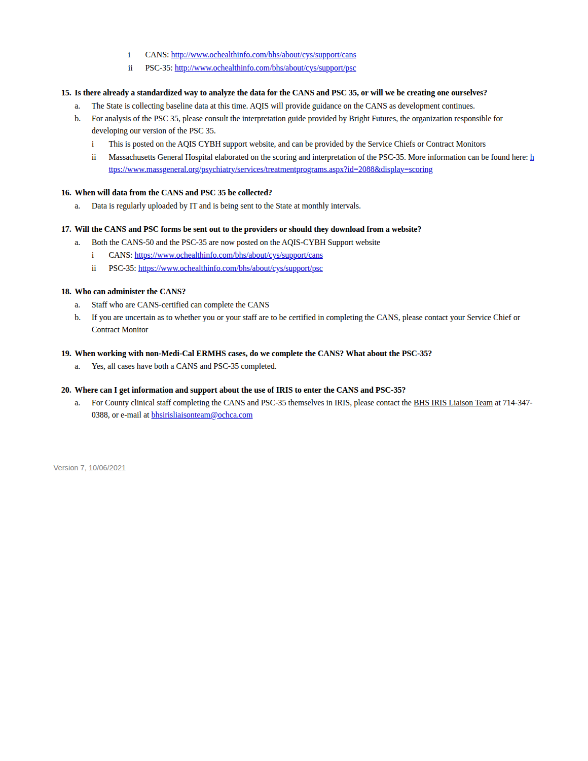i CANS: http://www.ochealthinfo.com/bhs/about/cys/support/cans
ii PSC-35: http://www.ochealthinfo.com/bhs/about/cys/support/psc
15. Is there already a standardized way to analyze the data for the CANS and PSC 35, or will we be creating one ourselves?
a. The State is collecting baseline data at this time. AQIS will provide guidance on the CANS as development continues.
b. For analysis of the PSC 35, please consult the interpretation guide provided by Bright Futures, the organization responsible for developing our version of the PSC 35.
i This is posted on the AQIS CYBH support website, and can be provided by the Service Chiefs or Contract Monitors
ii Massachusetts General Hospital elaborated on the scoring and interpretation of the PSC-35. More information can be found here: https://www.massgeneral.org/psychiatry/services/treatmentprograms.aspx?id=2088&display=scoring
16. When will data from the CANS and PSC 35 be collected?
a. Data is regularly uploaded by IT and is being sent to the State at monthly intervals.
17. Will the CANS and PSC forms be sent out to the providers or should they download from a website?
a. Both the CANS-50 and the PSC-35 are now posted on the AQIS-CYBH Support website
i CANS: https://www.ochealthinfo.com/bhs/about/cys/support/cans
ii PSC-35: https://www.ochealthinfo.com/bhs/about/cys/support/psc
18. Who can administer the CANS?
a. Staff who are CANS-certified can complete the CANS
b. If you are uncertain as to whether you or your staff are to be certified in completing the CANS, please contact your Service Chief or Contract Monitor
19. When working with non-Medi-Cal ERMHS cases, do we complete the CANS? What about the PSC-35?
a. Yes, all cases have both a CANS and PSC-35 completed.
20. Where can I get information and support about the use of IRIS to enter the CANS and PSC-35?
a. For County clinical staff completing the CANS and PSC-35 themselves in IRIS, please contact the BHS IRIS Liaison Team at 714-347-0388, or e-mail at bhsirisliaisonteam@ochca.com
Version 7, 10/06/2021